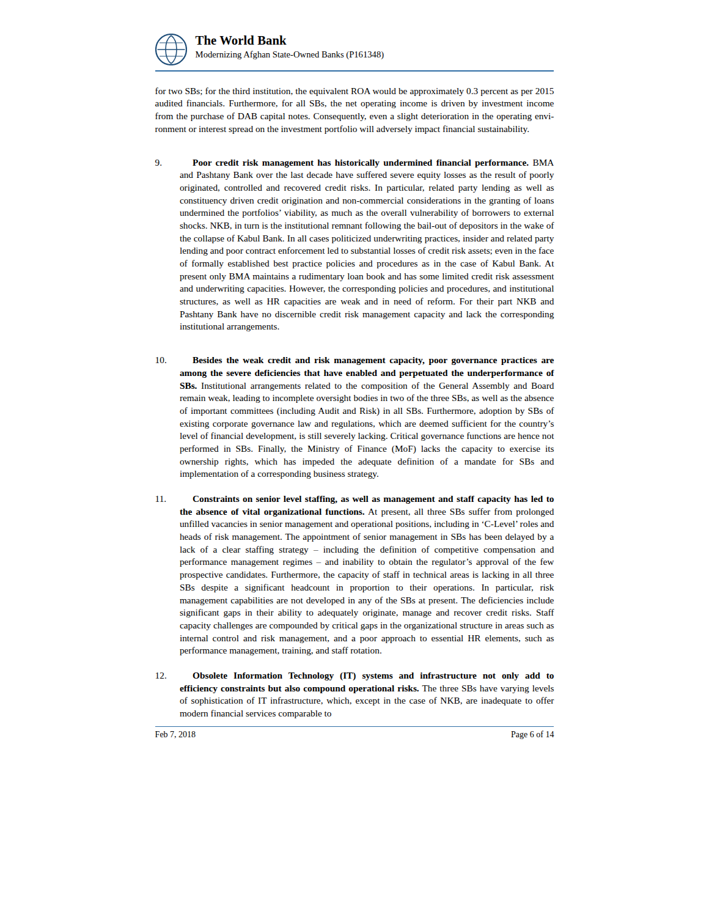The World Bank
Modernizing Afghan State-Owned Banks (P161348)
for two SBs; for the third institution, the equivalent ROA would be approximately 0.3 percent as per 2015 audited financials. Furthermore, for all SBs, the net operating income is driven by investment income from the purchase of DAB capital notes. Consequently, even a slight deterioration in the operating environment or interest spread on the investment portfolio will adversely impact financial sustainability.
9.
Poor credit risk management has historically undermined financial performance. BMA and Pashtany Bank over the last decade have suffered severe equity losses as the result of poorly originated, controlled and recovered credit risks. In particular, related party lending as well as constituency driven credit origination and non-commercial considerations in the granting of loans undermined the portfolios’ viability, as much as the overall vulnerability of borrowers to external shocks. NKB, in turn is the institutional remnant following the bail-out of depositors in the wake of the collapse of Kabul Bank. In all cases politicized underwriting practices, insider and related party lending and poor contract enforcement led to substantial losses of credit risk assets; even in the face of formally established best practice policies and procedures as in the case of Kabul Bank. At present only BMA maintains a rudimentary loan book and has some limited credit risk assessment and underwriting capacities. However, the corresponding policies and procedures, and institutional structures, as well as HR capacities are weak and in need of reform. For their part NKB and Pashtany Bank have no discernible credit risk management capacity and lack the corresponding institutional arrangements.
10.
Besides the weak credit and risk management capacity, poor governance practices are among the severe deficiencies that have enabled and perpetuated the underperformance of SBs. Institutional arrangements related to the composition of the General Assembly and Board remain weak, leading to incomplete oversight bodies in two of the three SBs, as well as the absence of important committees (including Audit and Risk) in all SBs. Furthermore, adoption by SBs of existing corporate governance law and regulations, which are deemed sufficient for the country’s level of financial development, is still severely lacking. Critical governance functions are hence not performed in SBs. Finally, the Ministry of Finance (MoF) lacks the capacity to exercise its ownership rights, which has impeded the adequate definition of a mandate for SBs and implementation of a corresponding business strategy.
11.
Constraints on senior level staffing, as well as management and staff capacity has led to the absence of vital organizational functions. At present, all three SBs suffer from prolonged unfilled vacancies in senior management and operational positions, including in ‘C-Level’ roles and heads of risk management. The appointment of senior management in SBs has been delayed by a lack of a clear staffing strategy – including the definition of competitive compensation and performance management regimes – and inability to obtain the regulator’s approval of the few prospective candidates. Furthermore, the capacity of staff in technical areas is lacking in all three SBs despite a significant headcount in proportion to their operations. In particular, risk management capabilities are not developed in any of the SBs at present. The deficiencies include significant gaps in their ability to adequately originate, manage and recover credit risks. Staff capacity challenges are compounded by critical gaps in the organizational structure in areas such as internal control and risk management, and a poor approach to essential HR elements, such as performance management, training, and staff rotation.
12.
Obsolete Information Technology (IT) systems and infrastructure not only add to efficiency constraints but also compound operational risks. The three SBs have varying levels of sophistication of IT infrastructure, which, except in the case of NKB, are inadequate to offer modern financial services comparable to
Feb 7, 2018
Page 6 of 14